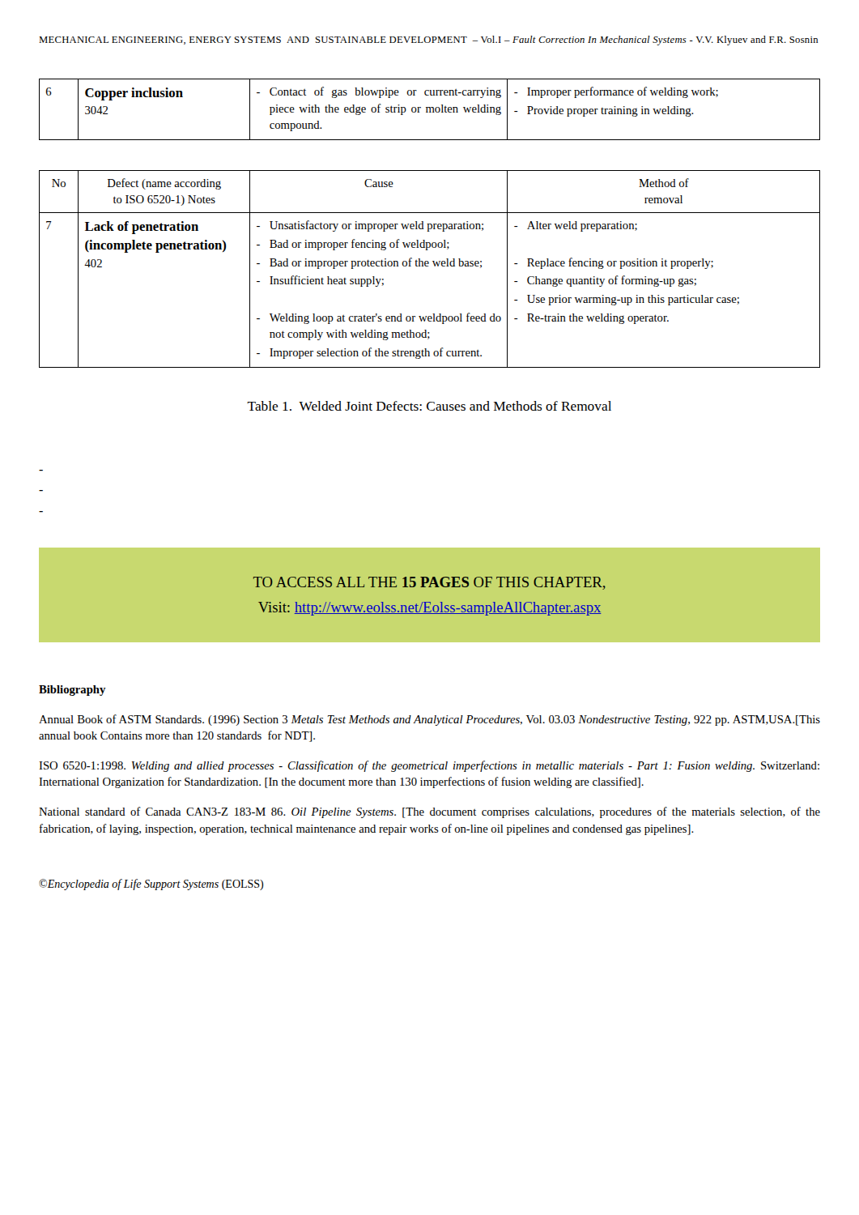MECHANICAL ENGINEERING, ENERGY SYSTEMS AND SUSTAINABLE DEVELOPMENT – Vol.I – Fault Correction In Mechanical Systems - V.V. Klyuev and F.R. Sosnin
| 6 | Copper inclusion 3042 | Contact of gas blowpipe or current-carrying piece with the edge of strip or molten welding compound. | Improper performance of welding work; Provide proper training in welding. |
| No | Defect (name according to ISO 6520-1) Notes | Cause | Method of removal |
| 7 | Lack of penetration (incomplete penetration) 402 | Unsatisfactory or improper weld preparation; Bad or improper fencing of weldpool; Bad or improper protection of the weld base; Insufficient heat supply; Welding loop at crater's end or weldpool feed do not comply with welding method; Improper selection of the strength of current. | Alter weld preparation; Replace fencing or position it properly; Change quantity of forming-up gas; Use prior warming-up in this particular case; Re-train the welding operator. |
Table 1. Welded Joint Defects: Causes and Methods of Removal
-
-
-
TO ACCESS ALL THE 15 PAGES OF THIS CHAPTER,
Visit: http://www.eolss.net/Eolss-sampleAllChapter.aspx
Bibliography
Annual Book of ASTM Standards. (1996) Section 3 Metals Test Methods and Analytical Procedures, Vol. 03.03 Nondestructive Testing, 922 pp. ASTM,USA.[This annual book Contains more than 120 standards for NDT].
ISO 6520-1:1998. Welding and allied processes - Classification of the geometrical imperfections in metallic materials - Part 1: Fusion welding. Switzerland: International Organization for Standardization. [In the document more than 130 imperfections of fusion welding are classified].
National standard of Canada CAN3-Z 183-M 86. Oil Pipeline Systems. [The document comprises calculations, procedures of the materials selection, of the fabrication, of laying, inspection, operation, technical maintenance and repair works of on-line oil pipelines and condensed gas pipelines].
©Encyclopedia of Life Support Systems (EOLSS)